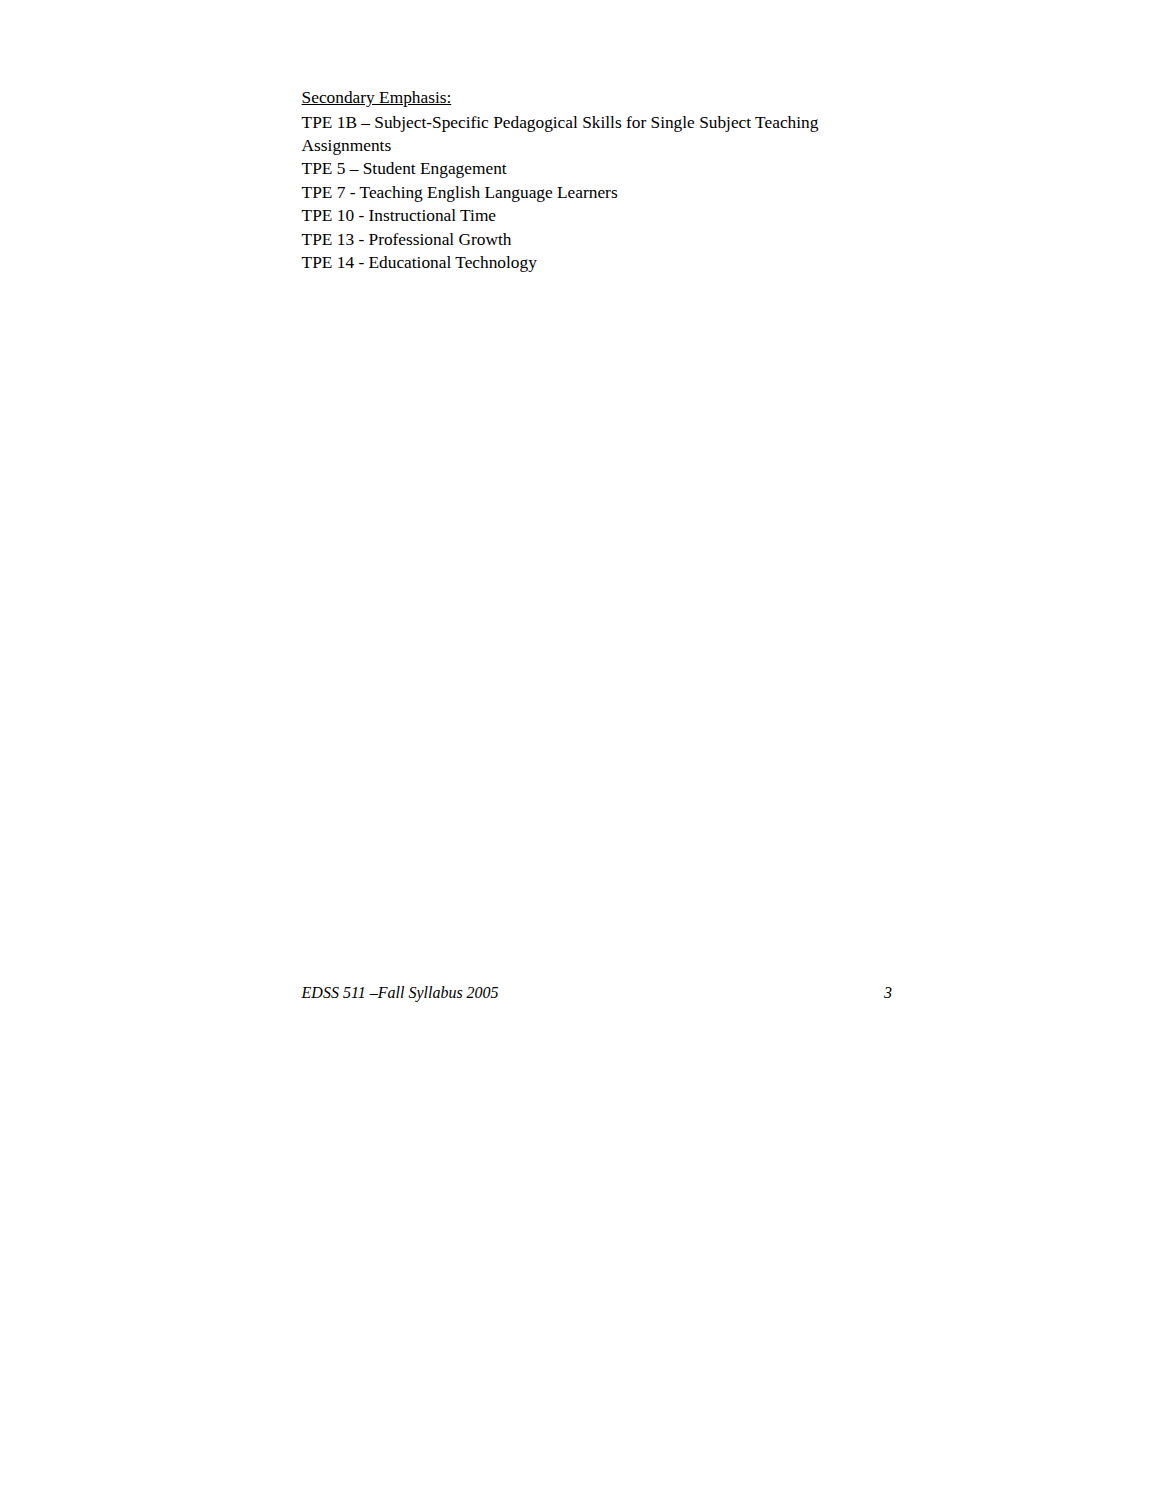Secondary Emphasis:
TPE 1B – Subject-Specific Pedagogical Skills for Single Subject Teaching Assignments
TPE 5 – Student Engagement
TPE 7 - Teaching English Language Learners
TPE 10 - Instructional Time
TPE 13 - Professional Growth
TPE 14 - Educational Technology
EDSS 511 –Fall Syllabus 2005 3